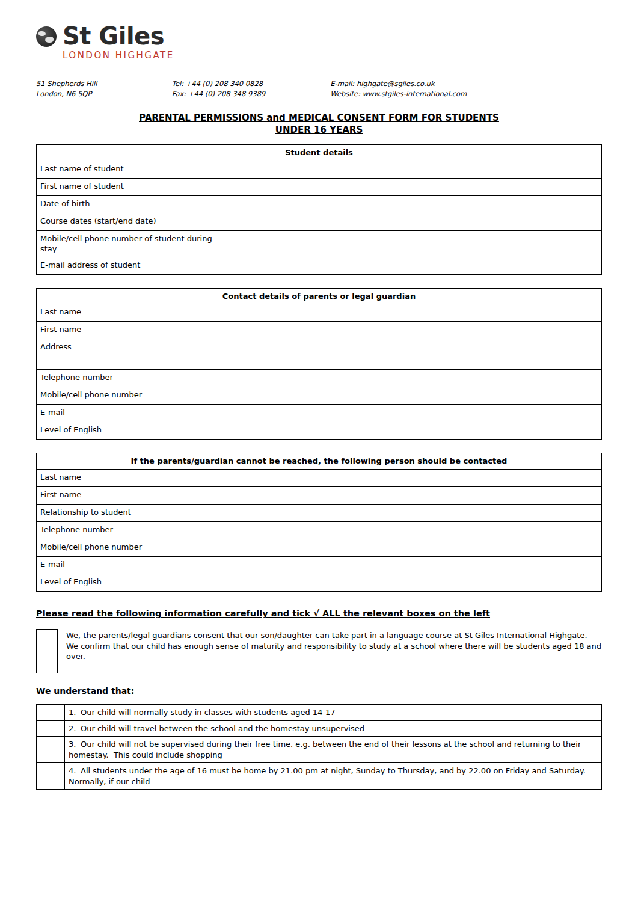St Giles
LONDON HIGHGATE
| 51 Shepherds Hill | Tel: +44 (0) 208 340 0828 | E-mail: highgate@sgiles.co.uk |
| London, N6 5QP | Fax: +44 (0) 208 348 9389 | Website: www.stgiles-international.com |
PARENTAL PERMISSIONS and MEDICAL CONSENT FORM FOR STUDENTS
UNDER 16 YEARS
| Student details |
| --- |
| Last name of student | |
| First name of student | |
| Date of birth | |
| Course dates (start/end date) | |
| Mobile/cell phone number of student during stay | |
| E-mail address of student | |
| Contact details of parents or legal guardian |
| --- |
| Last name | |
| First name | |
| Address | |
| Telephone number | |
| Mobile/cell phone number | |
| E-mail | |
| Level of English | |
| If the parents/guardian cannot be reached, the following person should be contacted |
| --- |
| Last name | |
| First name | |
| Relationship to student | |
| Telephone number | |
| Mobile/cell phone number | |
| E-mail | |
| Level of English | |
Please read the following information carefully and tick √ ALL the relevant boxes on the left
We, the parents/legal guardians consent that our son/daughter can take part in a language course at St Giles International Highgate. We confirm that our child has enough sense of maturity and responsibility to study at a school where there will be students aged 18 and over.
We understand that:
| | 1. Our child will normally study in classes with students aged 14-17 |
| | 2. Our child will travel between the school and the homestay unsupervised |
| | 3. Our child will not be supervised during their free time, e.g. between the end of their lessons at the school and returning to their homestay. This could include shopping |
| | 4. All students under the age of 16 must be home by 21.00 pm at night, Sunday to Thursday, and by 22.00 on Friday and Saturday. Normally, if our child |